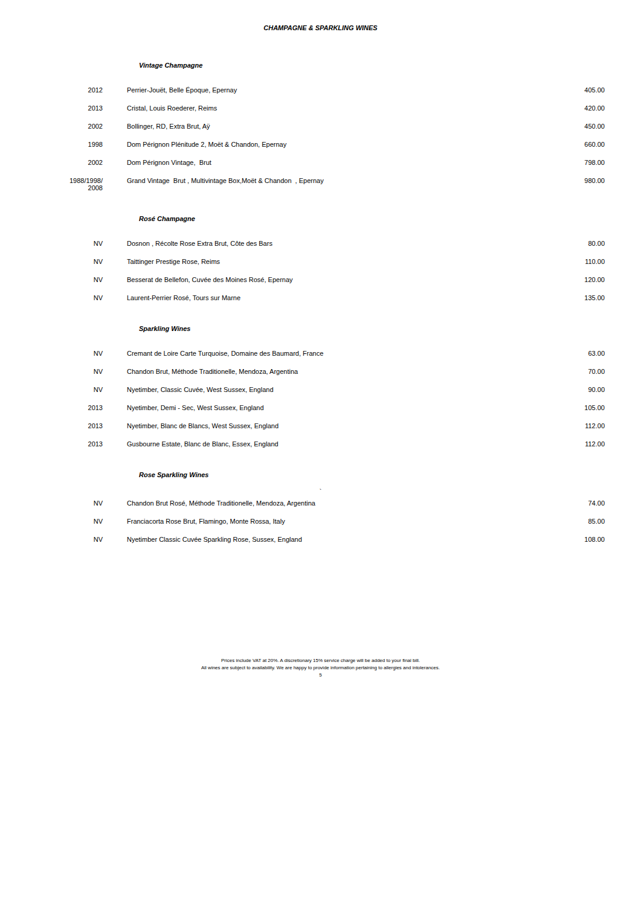CHAMPAGNE & SPARKLING WINES
Vintage Champagne
| 2012 | Perrier-Jouët, Belle Époque, Epernay | 405.00 |
| 2013 | Cristal, Louis Roederer, Reims | 420.00 |
| 2002 | Bollinger, RD, Extra Brut, Aÿ | 450.00 |
| 1998 | Dom Pérignon Plénitude 2, Moët & Chandon, Epernay | 660.00 |
| 2002 | Dom Pérignon Vintage, Brut | 798.00 |
| 1988/1998/ 2008 | Grand Vintage Brut , Multivintage Box,Moët & Chandon , Epernay | 980.00 |
Rosé Champagne
| NV | Dosnon , Récolte Rose Extra Brut, Côte des Bars | 80.00 |
| NV | Taittinger Prestige Rose, Reims | 110.00 |
| NV | Besserat de Bellefon, Cuvée des Moines Rosé, Epernay | 120.00 |
| NV | Laurent-Perrier Rosé, Tours sur Marne | 135.00 |
Sparkling Wines
| NV | Cremant de Loire Carte Turquoise, Domaine des Baumard, France | 63.00 |
| NV | Chandon Brut, Méthode Traditionelle, Mendoza, Argentina | 70.00 |
| NV | Nyetimber, Classic Cuvée, West Sussex, England | 90.00 |
| 2013 | Nyetimber, Demi - Sec, West Sussex, England | 105.00 |
| 2013 | Nyetimber, Blanc de Blancs, West Sussex, England | 112.00 |
| 2013 | Gusbourne Estate, Blanc de Blanc, Essex, England | 112.00 |
Rose Sparkling Wines
`
| NV | Chandon Brut Rosé, Méthode Traditionelle, Mendoza, Argentina | 74.00 |
| NV | Franciacorta Rose Brut, Flamingo, Monte Rossa, Italy | 85.00 |
| NV | Nyetimber Classic Cuvée Sparkling Rose, Sussex, England | 108.00 |
Prices include VAT at 20%. A discretionary 15% service charge will be added to your final bill.
All wines are subject to availability. We are happy to provide information pertaining to allergies and intolerances.
5